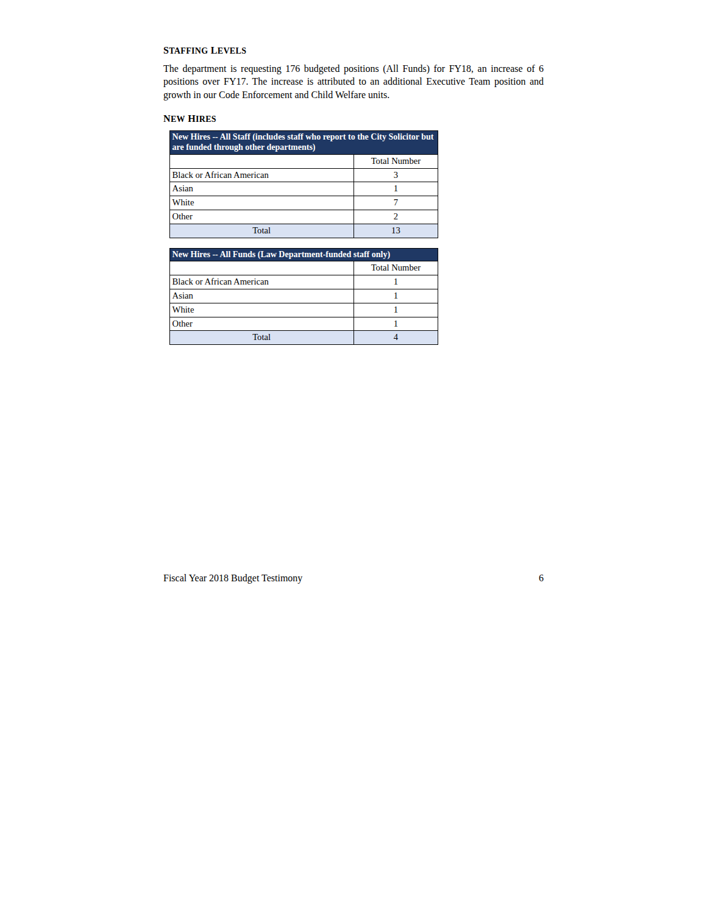STAFFING LEVELS
The department is requesting 176 budgeted positions (All Funds) for FY18, an increase of 6 positions over FY17. The increase is attributed to an additional Executive Team position and growth in our Code Enforcement and Child Welfare units.
NEW HIRES
| New Hires -- All Staff (includes staff who report to the City Solicitor but are funded through other departments) |
| --- |
| | Total Number |
| Black or African American | 3 |
| Asian | 1 |
| White | 7 |
| Other | 2 |
| Total | 13 |
| New Hires -- All Funds (Law Department-funded staff only) |
| --- |
| | Total Number |
| Black or African American | 1 |
| Asian | 1 |
| White | 1 |
| Other | 1 |
| Total | 4 |
Fiscal Year 2018 Budget Testimony 6